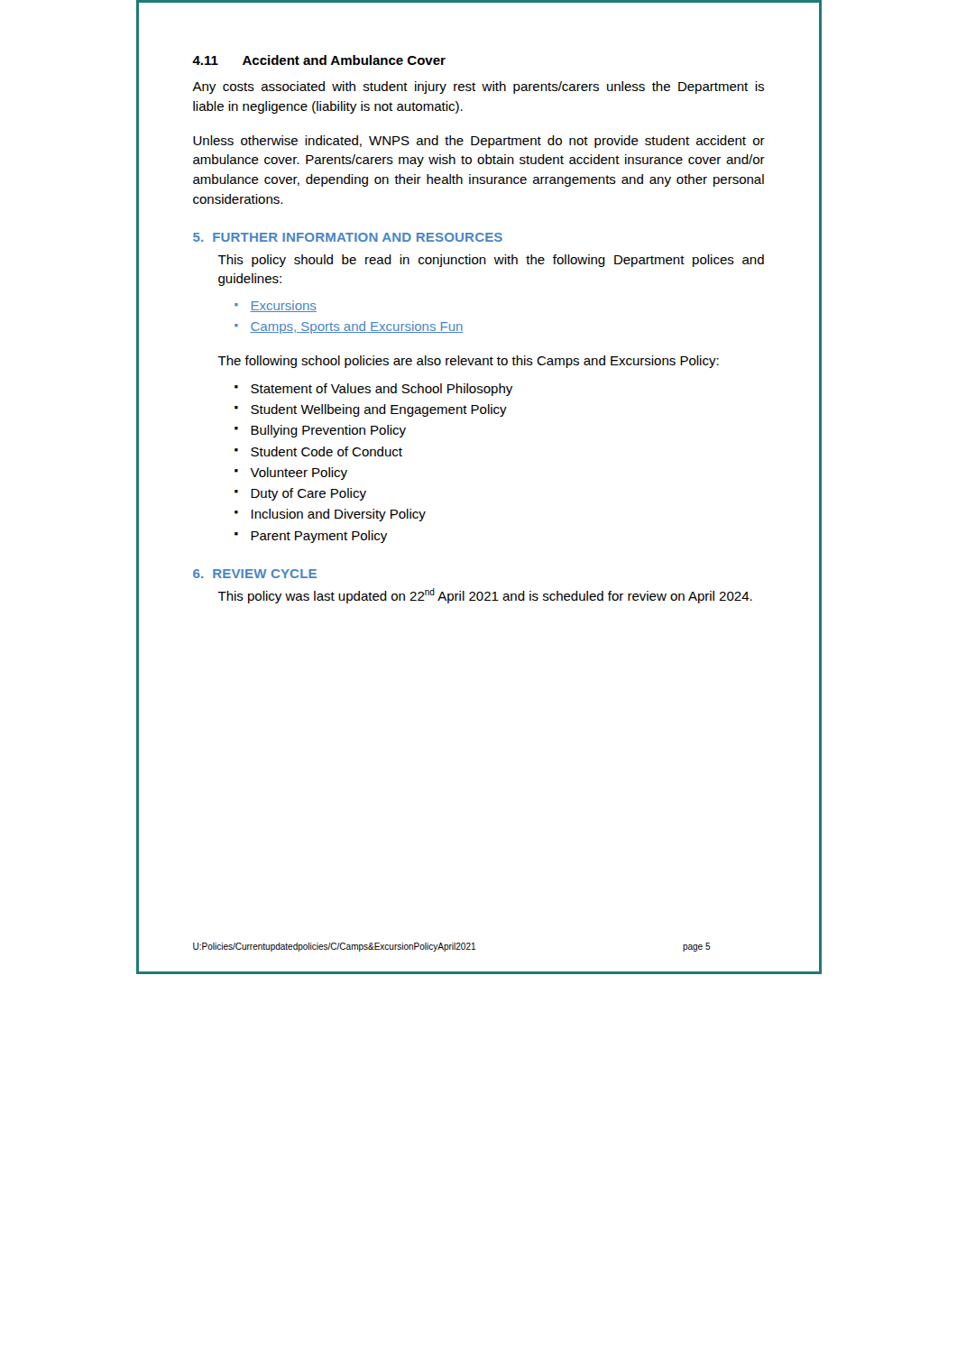4.11 Accident and Ambulance Cover
Any costs associated with student injury rest with parents/carers unless the Department is liable in negligence (liability is not automatic).
Unless otherwise indicated, WNPS and the Department do not provide student accident or ambulance cover. Parents/carers may wish to obtain student accident insurance cover and/or ambulance cover, depending on their health insurance arrangements and any other personal considerations.
5. FURTHER INFORMATION AND RESOURCES
This policy should be read in conjunction with the following Department polices and guidelines:
Excursions
Camps, Sports and Excursions Fun
The following school policies are also relevant to this Camps and Excursions Policy:
Statement of Values and School Philosophy
Student Wellbeing and Engagement Policy
Bullying Prevention Policy
Student Code of Conduct
Volunteer Policy
Duty of Care Policy
Inclusion and Diversity Policy
Parent Payment Policy
6. REVIEW CYCLE
This policy was last updated on 22nd April 2021 and is scheduled for review on April 2024.
U:Policies/Currentupdatedpolicies/C/Camps&ExcursionPolicyApril2021 page 5